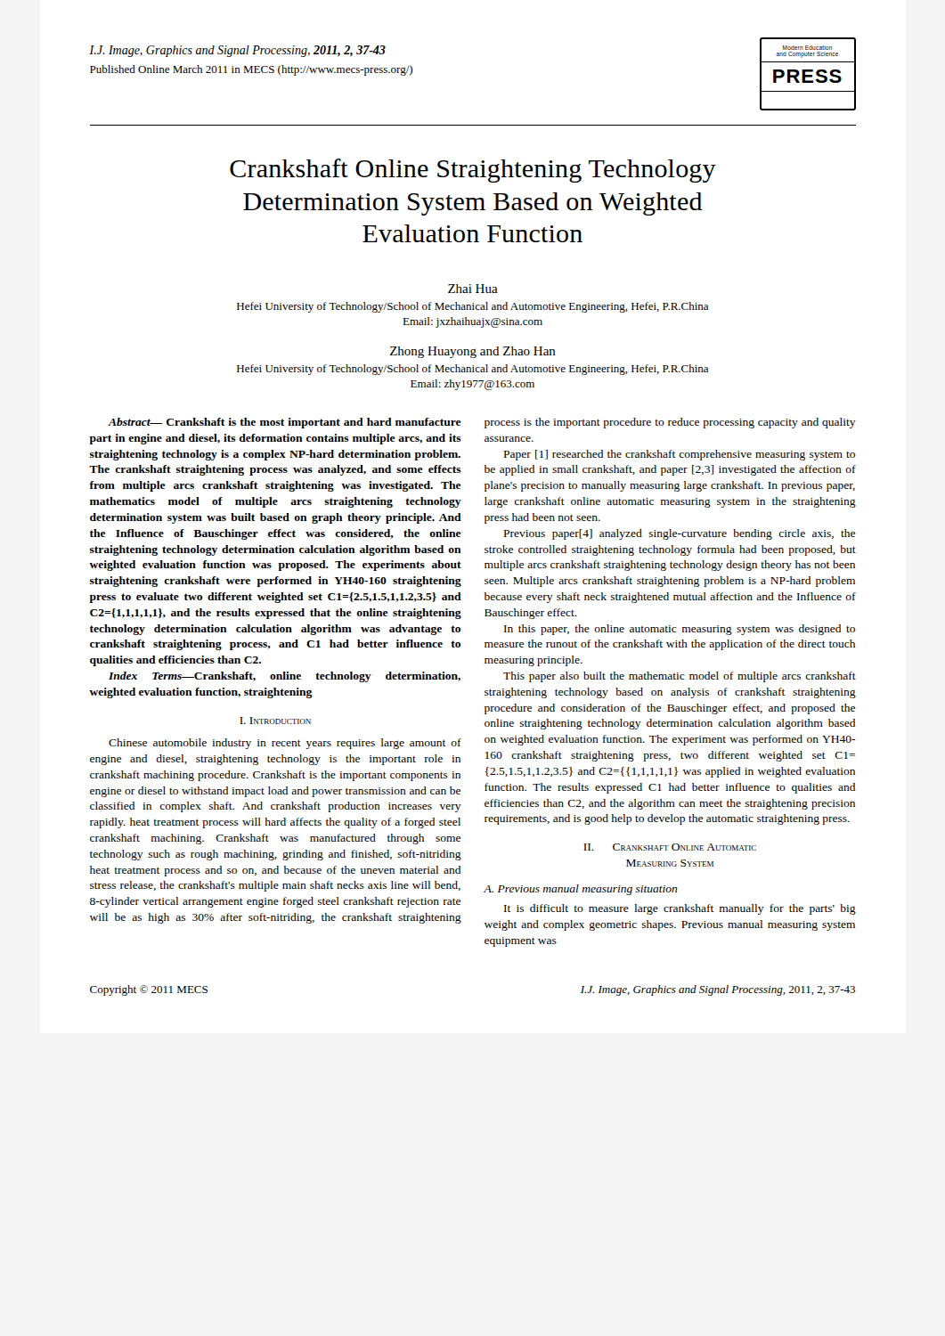Modern Education
and Computer Science
PRESS
I.J. Image, Graphics and Signal Processing, 2011, 2, 37-43
Published Online March 2011 in MECS (http://www.mecs-press.org/)
Crankshaft Online Straightening Technology
Determination System Based on Weighted
Evaluation Function
Zhai Hua
Hefei University of Technology/School of Mechanical and Automotive Engineering, Hefei, P.R.China
Email: jxzhaihuajx@sina.com
Zhong Huayong and Zhao Han
Hefei University of Technology/School of Mechanical and Automotive Engineering, Hefei, P.R.China
Email: zhy1977@163.com
Abstract— Crankshaft is the most important and hard manufacture part in engine and diesel, its deformation contains multiple arcs, and its straightening technology is a complex NP-hard determination problem. The crankshaft straightening process was analyzed, and some effects from multiple arcs crankshaft straightening was investigated. The mathematics model of multiple arcs straightening technology determination system was built based on graph theory principle. And the Influence of Bauschinger effect was considered, the online straightening technology determination calculation algorithm based on weighted evaluation function was proposed. The experiments about straightening crankshaft were performed in YH40-160 straightening press to evaluate two different weighted set C1={2.5,1.5,1,1.2,3.5} and C2={1,1,1,1,1}, and the results expressed that the online straightening technology determination calculation algorithm was advantage to crankshaft straightening process, and C1 had better influence to qualities and efficiencies than C2.
Index Terms—Crankshaft, online technology determination, weighted evaluation function, straightening
I. Introduction
Chinese automobile industry in recent years requires large amount of engine and diesel, straightening technology is the important role in crankshaft machining procedure. Crankshaft is the important components in engine or diesel to withstand impact load and power transmission and can be classified in complex shaft. And crankshaft production increases very rapidly. heat treatment process will hard affects the quality of a forged steel crankshaft machining. Crankshaft was manufactured through some technology such as rough machining, grinding and finished, soft-nitriding heat treatment process and so on, and because of the uneven material and stress release, the crankshaft's multiple main shaft necks axis line will bend, 8-cylinder vertical arrangement engine forged steel crankshaft rejection rate will be as high as 30% after soft-nitriding, the crankshaft straightening process is the important procedure to reduce processing capacity and quality assurance.
Paper [1] researched the crankshaft comprehensive measuring system to be applied in small crankshaft, and paper [2,3] investigated the affection of plane's precision to manually measuring large crankshaft. In previous paper, large crankshaft online automatic measuring system in the straightening press had been not seen.
Previous paper[4] analyzed single-curvature bending circle axis, the stroke controlled straightening technology formula had been proposed, but multiple arcs crankshaft straightening technology design theory has not been seen. Multiple arcs crankshaft straightening problem is a NP-hard problem because every shaft neck straightened mutual affection and the Influence of Bauschinger effect.
In this paper, the online automatic measuring system was designed to measure the runout of the crankshaft with the application of the direct touch measuring principle.
This paper also built the mathematic model of multiple arcs crankshaft straightening technology based on analysis of crankshaft straightening procedure and consideration of the Bauschinger effect, and proposed the online straightening technology determination calculation algorithm based on weighted evaluation function. The experiment was performed on YH40-160 crankshaft straightening press, two different weighted set C1={2.5,1.5,1,1.2,3.5} and C2={{1,1,1,1,1} was applied in weighted evaluation function. The results expressed C1 had better influence to qualities and efficiencies than C2, and the algorithm can meet the straightening precision requirements, and is good help to develop the automatic straightening press.
II. Crankshaft Online Automatic
Measuring System
A. Previous manual measuring situation
It is difficult to measure large crankshaft manually for the parts' big weight and complex geometric shapes. Previous manual measuring system equipment was
Copyright © 2011 MECS
I.J. Image, Graphics and Signal Processing, 2011, 2, 37-43